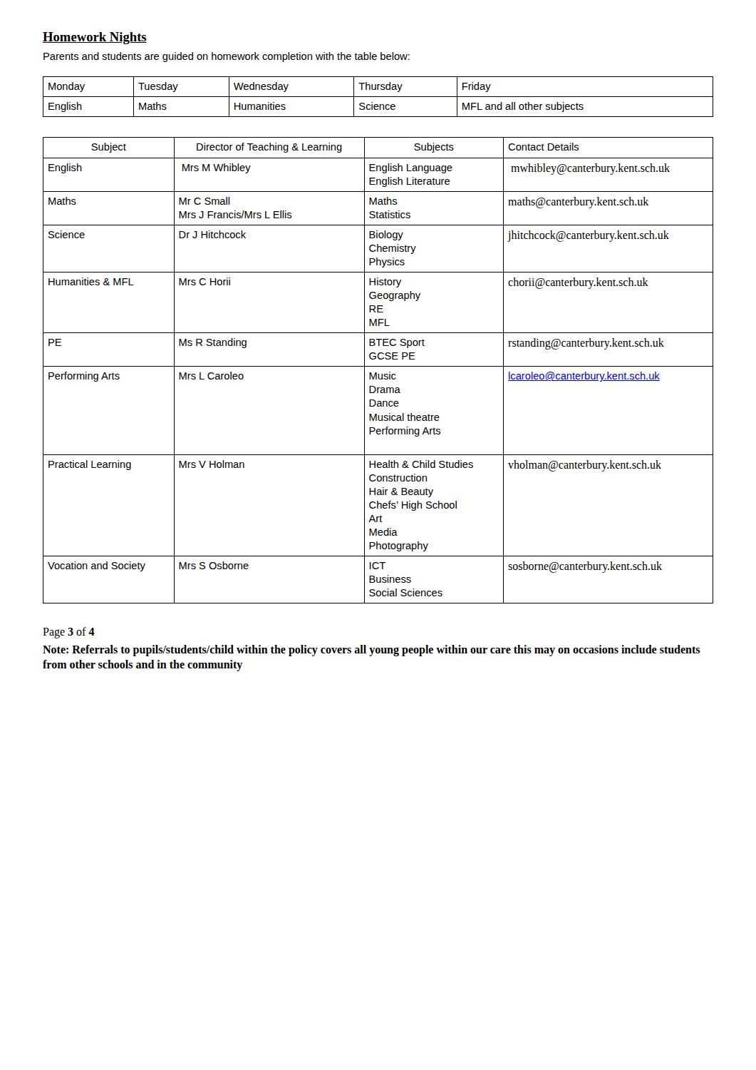Homework Nights
Parents and students are guided on homework completion with the table below:
| Monday | Tuesday | Wednesday | Thursday | Friday |
| English | Maths | Humanities | Science | MFL and all other subjects |
| Subject | Director of Teaching & Learning | Subjects | Contact Details |
| English | Mrs M Whibley | English Language English Literature | mwhibley@canterbury.kent.sch.uk |
| Maths | Mr C Small Mrs J Francis/Mrs L Ellis | Maths Statistics | maths@canterbury.kent.sch.uk |
| Science | Dr J Hitchcock | Biology Chemistry Physics | jhitchcock@canterbury.kent.sch.uk |
| Humanities & MFL | Mrs C Horii | History Geography RE MFL | chorii@canterbury.kent.sch.uk |
| PE | Ms R Standing | BTEC Sport GCSE PE | rstanding@canterbury.kent.sch.uk |
| Performing Arts | Mrs L Caroleo | Music Drama Dance Musical theatre Performing Arts | lcaroleo@canterbury.kent.sch.uk |
| Practical Learning | Mrs V Holman | Health & Child Studies Construction Hair & Beauty Chefs’ High School Art Media Photography | vholman@canterbury.kent.sch.uk |
| Vocation and Society | Mrs S Osborne | ICT Business Social Sciences | sosborne@canterbury.kent.sch.uk |
Page 3 of 4
Note: Referrals to pupils/students/child within the policy covers all young people within our care this may on occasions include students from other schools and in the community